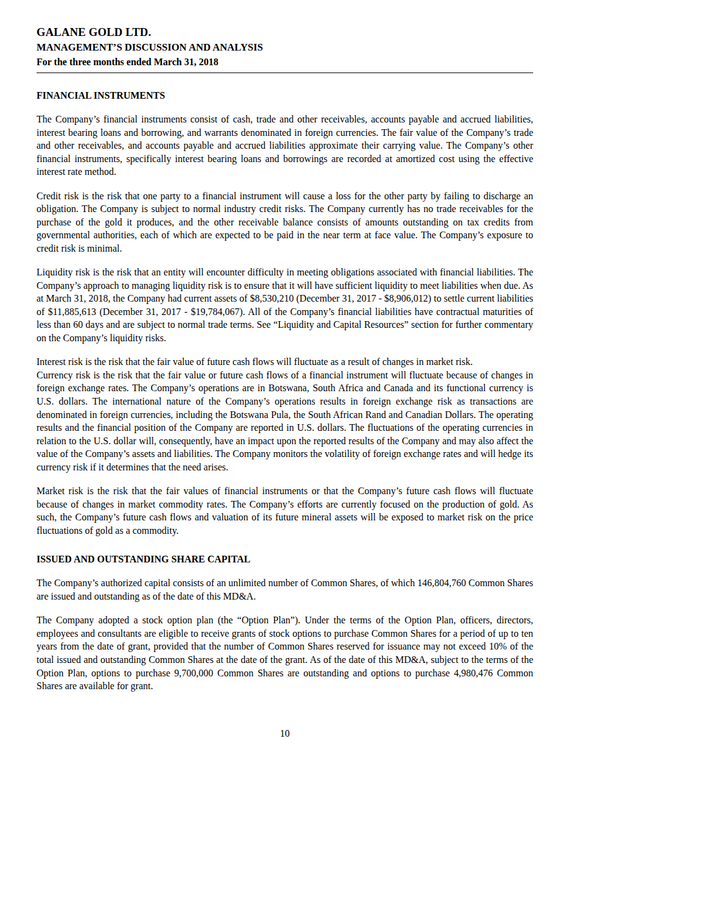GALANE GOLD LTD.
MANAGEMENT’S DISCUSSION AND ANALYSIS
For the three months ended March 31, 2018
FINANCIAL INSTRUMENTS
The Company’s financial instruments consist of cash, trade and other receivables, accounts payable and accrued liabilities, interest bearing loans and borrowing, and warrants denominated in foreign currencies. The fair value of the Company’s trade and other receivables, and accounts payable and accrued liabilities approximate their carrying value. The Company’s other financial instruments, specifically interest bearing loans and borrowings are recorded at amortized cost using the effective interest rate method.
Credit risk is the risk that one party to a financial instrument will cause a loss for the other party by failing to discharge an obligation. The Company is subject to normal industry credit risks. The Company currently has no trade receivables for the purchase of the gold it produces, and the other receivable balance consists of amounts outstanding on tax credits from governmental authorities, each of which are expected to be paid in the near term at face value. The Company’s exposure to credit risk is minimal.
Liquidity risk is the risk that an entity will encounter difficulty in meeting obligations associated with financial liabilities. The Company’s approach to managing liquidity risk is to ensure that it will have sufficient liquidity to meet liabilities when due. As at March 31, 2018, the Company had current assets of $8,530,210 (December 31, 2017 - $8,906,012) to settle current liabilities of $11,885,613 (December 31, 2017 - $19,784,067). All of the Company’s financial liabilities have contractual maturities of less than 60 days and are subject to normal trade terms. See “Liquidity and Capital Resources” section for further commentary on the Company’s liquidity risks.
Interest risk is the risk that the fair value of future cash flows will fluctuate as a result of changes in market risk.
Currency risk is the risk that the fair value or future cash flows of a financial instrument will fluctuate because of changes in foreign exchange rates. The Company’s operations are in Botswana, South Africa and Canada and its functional currency is U.S. dollars. The international nature of the Company’s operations results in foreign exchange risk as transactions are denominated in foreign currencies, including the Botswana Pula, the South African Rand and Canadian Dollars. The operating results and the financial position of the Company are reported in U.S. dollars. The fluctuations of the operating currencies in relation to the U.S. dollar will, consequently, have an impact upon the reported results of the Company and may also affect the value of the Company’s assets and liabilities. The Company monitors the volatility of foreign exchange rates and will hedge its currency risk if it determines that the need arises.
Market risk is the risk that the fair values of financial instruments or that the Company’s future cash flows will fluctuate because of changes in market commodity rates. The Company’s efforts are currently focused on the production of gold. As such, the Company’s future cash flows and valuation of its future mineral assets will be exposed to market risk on the price fluctuations of gold as a commodity.
ISSUED AND OUTSTANDING SHARE CAPITAL
The Company’s authorized capital consists of an unlimited number of Common Shares, of which 146,804,760 Common Shares are issued and outstanding as of the date of this MD&A.
The Company adopted a stock option plan (the “Option Plan”). Under the terms of the Option Plan, officers, directors, employees and consultants are eligible to receive grants of stock options to purchase Common Shares for a period of up to ten years from the date of grant, provided that the number of Common Shares reserved for issuance may not exceed 10% of the total issued and outstanding Common Shares at the date of the grant. As of the date of this MD&A, subject to the terms of the Option Plan, options to purchase 9,700,000 Common Shares are outstanding and options to purchase 4,980,476 Common Shares are available for grant.
10